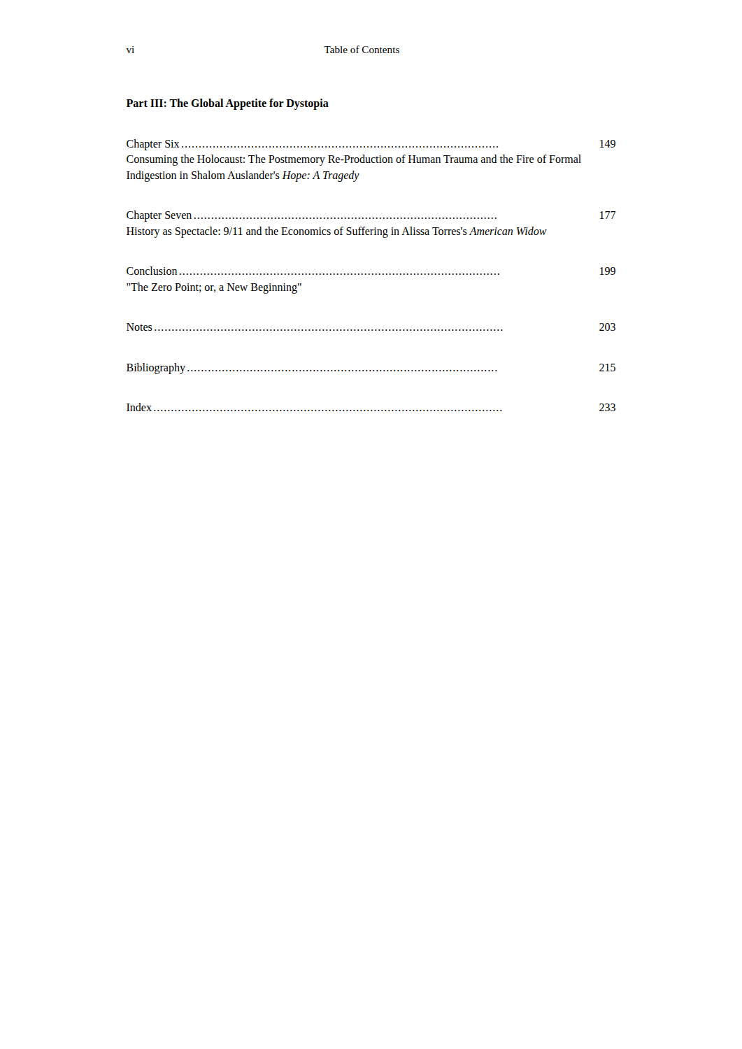vi Table of Contents
Part III: The Global Appetite for Dystopia
Chapter Six ........................................................................................... 149
Consuming the Holocaust: The Postmemory Re-Production of Human Trauma and the Fire of Formal Indigestion in Shalom Auslander's Hope: A Tragedy
Chapter Seven ....................................................................................... 177
History as Spectacle: 9/11 and the Economics of Suffering in Alissa Torres's American Widow
Conclusion ............................................................................................ 199
"The Zero Point; or, a New Beginning"
Notes .................................................................................................... 203
Bibliography ......................................................................................... 215
Index .................................................................................................... 233